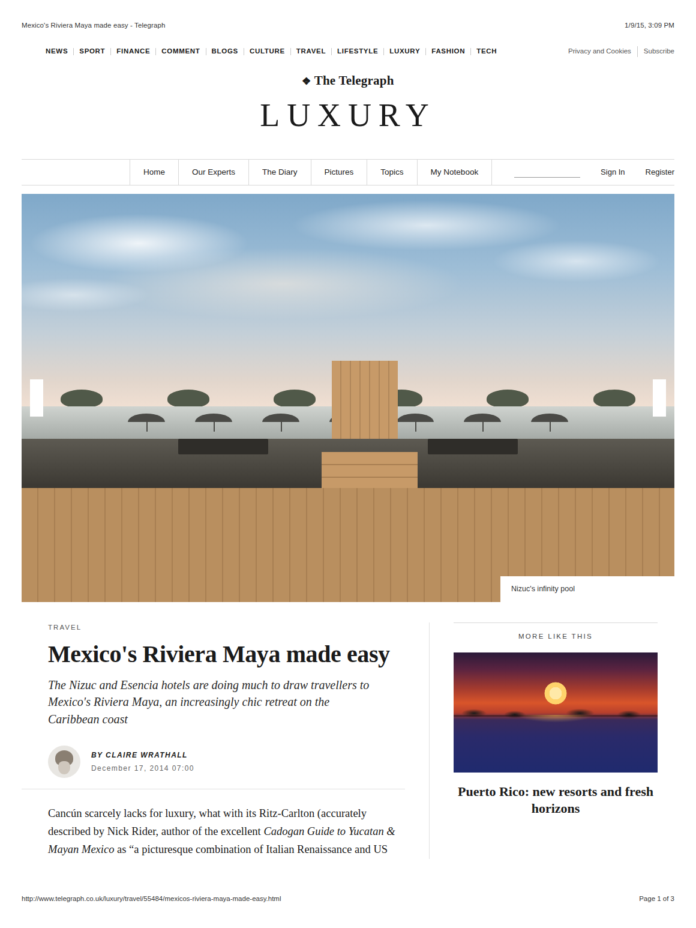Mexico's Riviera Maya made easy - Telegraph 1/9/15, 3:09 PM
News
Sport
Finance
Comment
Blogs
Culture
Travel
Lifestyle
Luxury
Fashion
Tech
Privacy and Cookies Subscribe
❖ The Telegraph
LUXURY
Home
Our Experts
The Diary
Pictures
Topics
My Notebook
Sign In Register
Nizuc's infinity pool
Travel
Mexico's Riviera Maya made easy
The Nizuc and Esencia hotels are doing much to draw travellers to Mexico's Riviera Maya, an increasingly chic retreat on the Caribbean coast
By Claire Wrathall
December 17, 2014 07:00
Cancún scarcely lacks for luxury, what with its Ritz-Carlton (accurately described by Nick Rider, author of the excellent Cadogan Guide to Yucatan & Mayan Mexico as “a picturesque combination of Italian Renaissance and US
More like this
Puerto Rico: new resorts and fresh horizons
http://www.telegraph.co.uk/luxury/travel/55484/mexicos-riviera-maya-made-easy.html Page 1 of 3